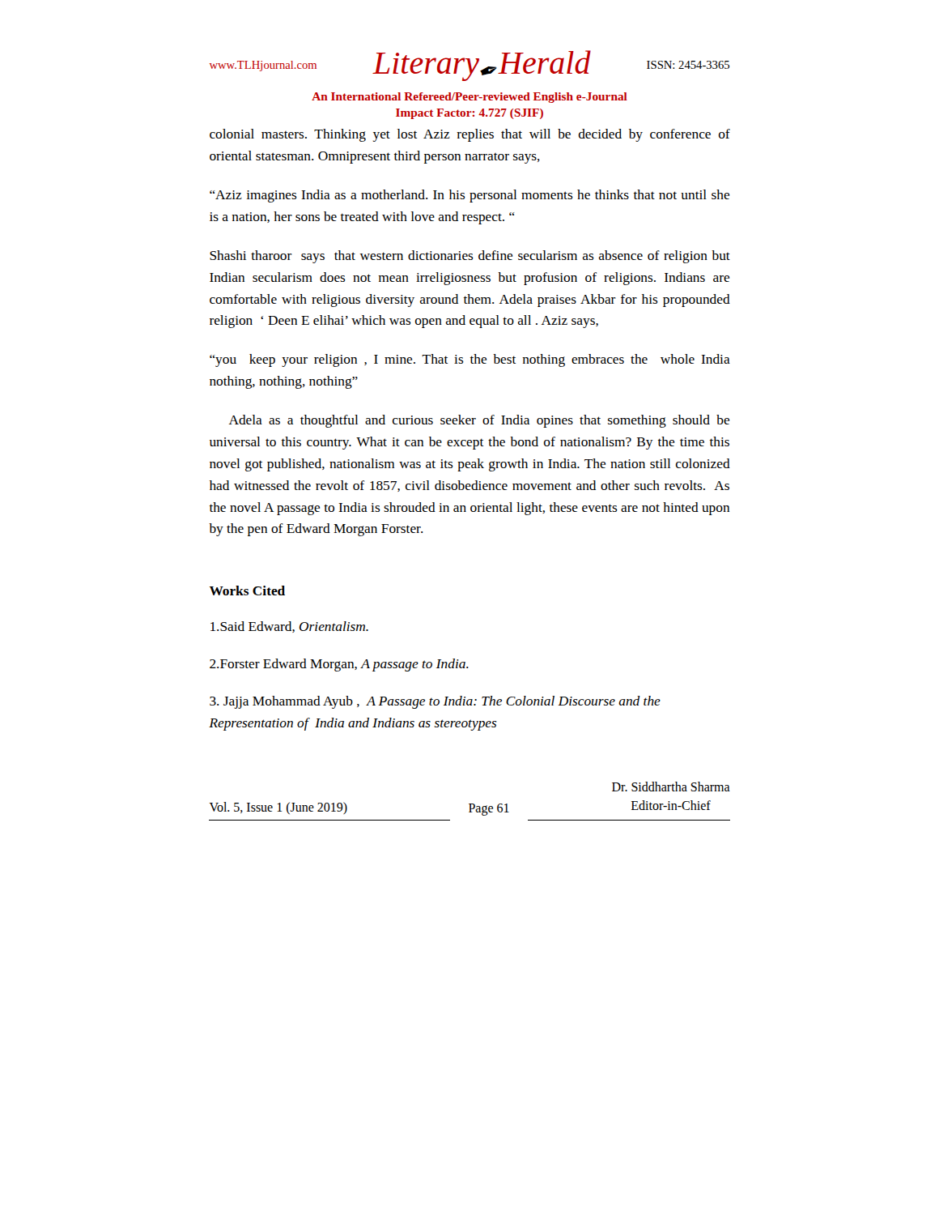www.TLHjournal.com
Literary✒Herald
ISSN: 2454-3365
An International Refereed/Peer-reviewed English e-Journal
Impact Factor: 4.727 (SJIF)
colonial masters. Thinking yet lost Aziz replies that will be decided by conference of oriental statesman. Omnipresent third person narrator says,
“Aziz imagines India as a motherland. In his personal moments he thinks that not until she is a nation, her sons be treated with love and respect. “
Shashi tharoor says that western dictionaries define secularism as absence of religion but Indian secularism does not mean irreligiosness but profusion of religions. Indians are comfortable with religious diversity around them. Adela praises Akbar for his propounded religion ‘ Deen E elihai’ which was open and equal to all . Aziz says,
“you keep your religion , I mine. That is the best nothing embraces the whole India nothing, nothing, nothing”
Adela as a thoughtful and curious seeker of India opines that something should be universal to this country. What it can be except the bond of nationalism? By the time this novel got published, nationalism was at its peak growth in India. The nation still colonized had witnessed the revolt of 1857, civil disobedience movement and other such revolts. As the novel A passage to India is shrouded in an oriental light, these events are not hinted upon by the pen of Edward Morgan Forster.
Works Cited
1.Said Edward, Orientalism.
2.Forster Edward Morgan, A passage to India.
3. Jajja Mohammad Ayub , A Passage to India: The Colonial Discourse and the Representation of India and Indians as stereotypes
Vol. 5, Issue 1 (June 2019)
Dr. Siddhartha Sharma
Editor-in-Chief
Page 61